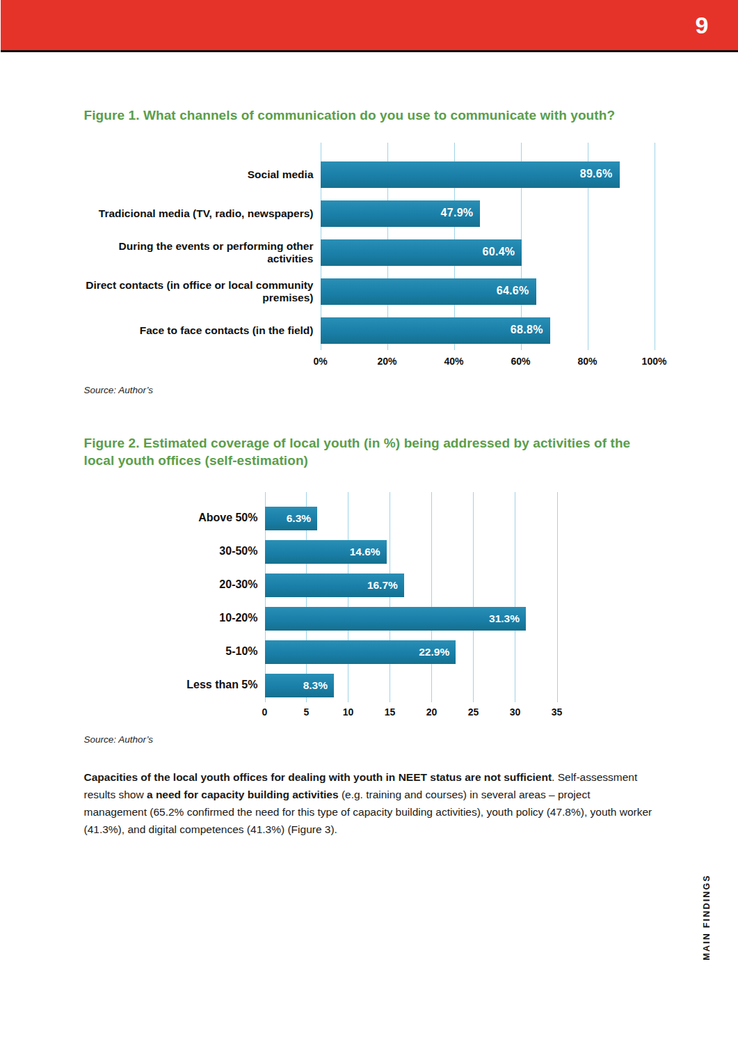9
Figure 1. What channels of communication do you use to communicate with youth?
Social media
Tradicional media (TV, radio, newspapers)
During the events or performing other activities
Direct contacts (in office or local community
premises)
Face to face contacts (in the field)
89.6%
47.9%
60.4%
64.6%
68.8%
0%
20%
40%
60%
80%
100%
Source: Author’s
Figure 2. Estimated coverage of local youth (in %) being addressed by activities of the local youth offices (self-estimation)
Above 50%
30-50%
20-30%
10-20%
5-10%
Less than 5%
6.3%
14.6%
16.7%
31.3%
22.9%
8.3%
0
5
10
15
20
25
30
35
Source: Author’s
Capacities of the local youth offices for dealing with youth in NEET status are not sufficient. Self-assessment results show a need for capacity building activities (e.g. training and courses) in several areas – project management (65.2% confirmed the need for this type of capacity building activities), youth policy (47.8%), youth worker (41.3%), and digital competences (41.3%) (Figure 3).
Main findings